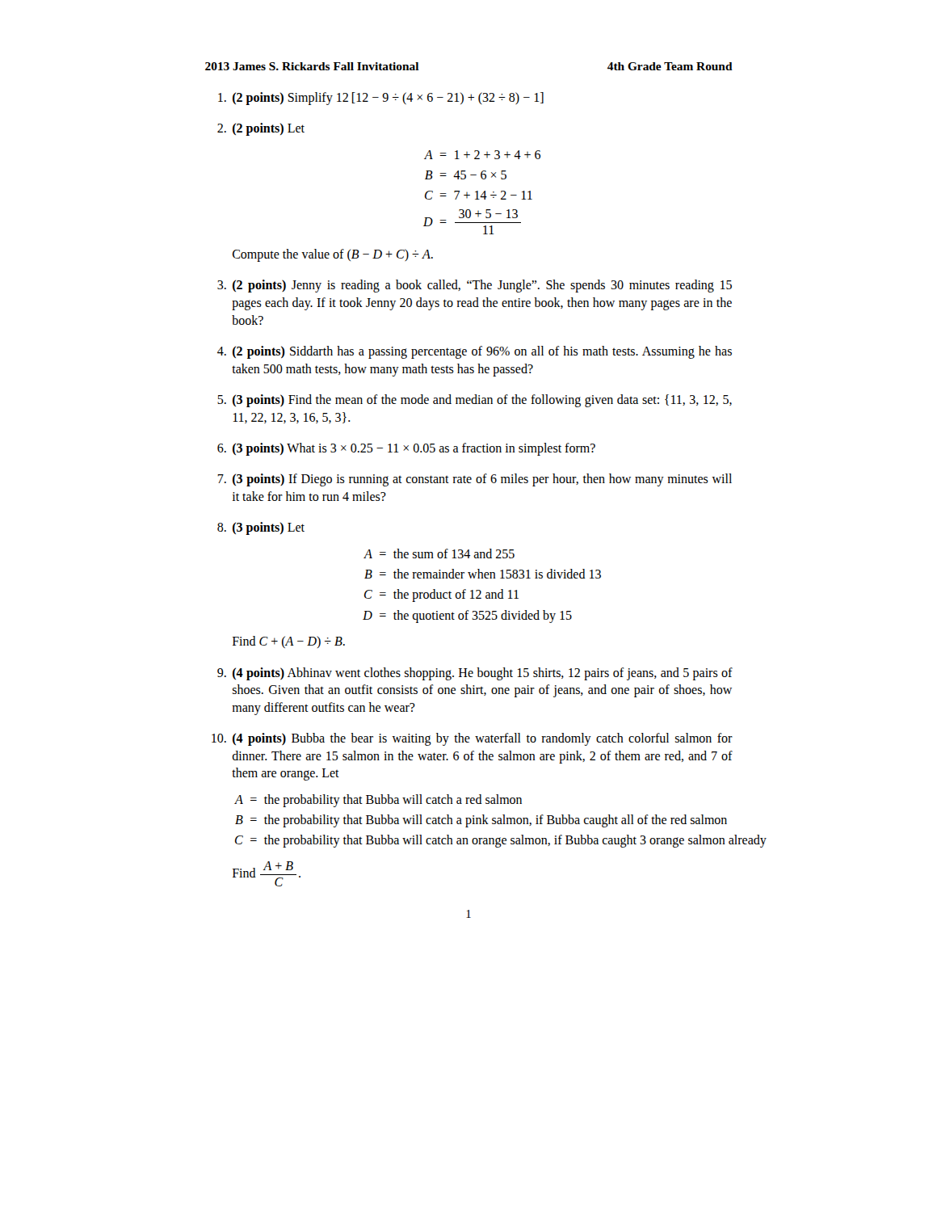2013 James S. Rickards Fall Invitational
4th Grade Team Round
(2 points) Simplify 12 [12 − 9 ÷ (4 × 6 − 21) + (32 ÷ 8) − 1]
(2 points) Let
| A | = | 1 + 2 + 3 + 4 + 6 |
| B | = | 45 − 6 × 5 |
| C | = | 7 + 14 ÷ 2 − 11 |
| D | = | 30 + 5 − 13 11 |
Compute the value of (B − D + C) ÷ A.
(2 points) Jenny is reading a book called, “The Jungle”. She spends 30 minutes reading 15 pages each day. If it took Jenny 20 days to read the entire book, then how many pages are in the book?
(2 points) Siddarth has a passing percentage of 96% on all of his math tests. Assuming he has taken 500 math tests, how many math tests has he passed?
(3 points) Find the mean of the mode and median of the following given data set: {11, 3, 12, 5, 11, 22, 12, 3, 16, 5, 3}.
(3 points) What is 3 × 0.25 − 11 × 0.05 as a fraction in simplest form?
(3 points) If Diego is running at constant rate of 6 miles per hour, then how many minutes will it take for him to run 4 miles?
(3 points) Let
| A | = | the sum of 134 and 255 |
| B | = | the remainder when 15831 is divided 13 |
| C | = | the product of 12 and 11 |
| D | = | the quotient of 3525 divided by 15 |
Find C + (A − D) ÷ B.
(4 points) Abhinav went clothes shopping. He bought 15 shirts, 12 pairs of jeans, and 5 pairs of shoes. Given that an outfit consists of one shirt, one pair of jeans, and one pair of shoes, how many different outfits can he wear?
(4 points) Bubba the bear is waiting by the waterfall to randomly catch colorful salmon for dinner. There are 15 salmon in the water. 6 of the salmon are pink, 2 of them are red, and 7 of them are orange. Let
| A | = | the probability that Bubba will catch a red salmon |
| B | = | the probability that Bubba will catch a pink salmon, if Bubba caught all of the red salmon |
| C | = | the probability that Bubba will catch an orange salmon, if Bubba caught 3 orange salmon already |
Find A + B C .
1